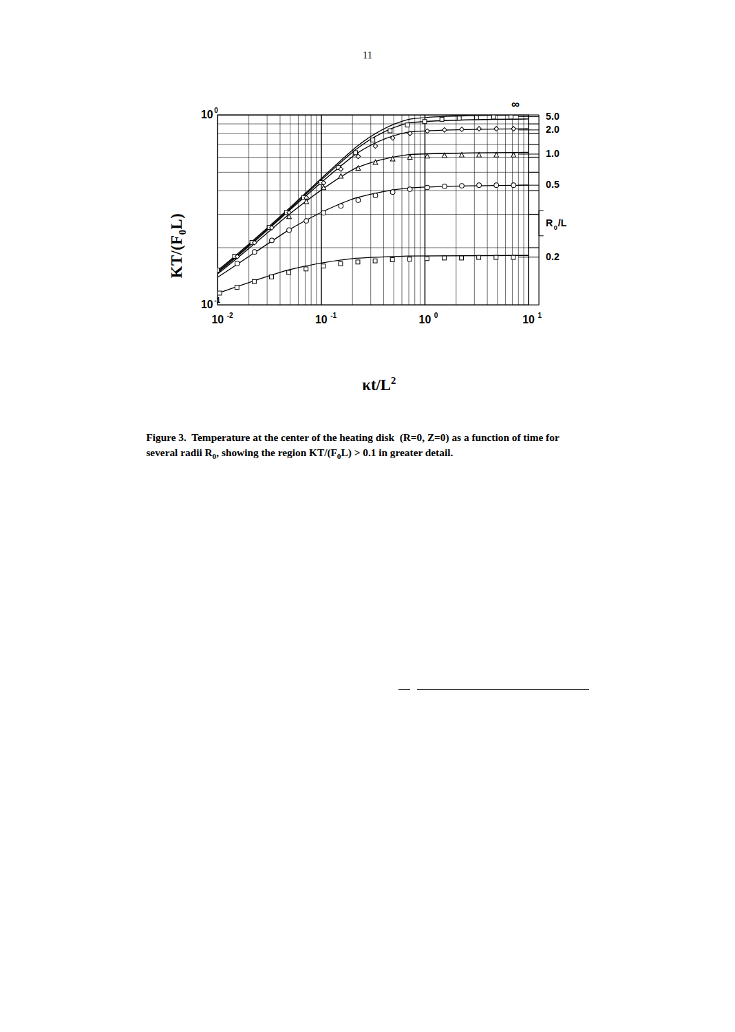11
KT/(F0L)
10 0 10 -1 10 -2 10 -1 10 0 10 1 ∞ 5.0 2.0 1.0 0.5 0.2 R 0 /L
κt/L2
Figure 3. Temperature at the center of the heating disk (R=0, Z=0) as a function of time for several radii R0, showing the region KT/(F0L) > 0.1 in greater detail.